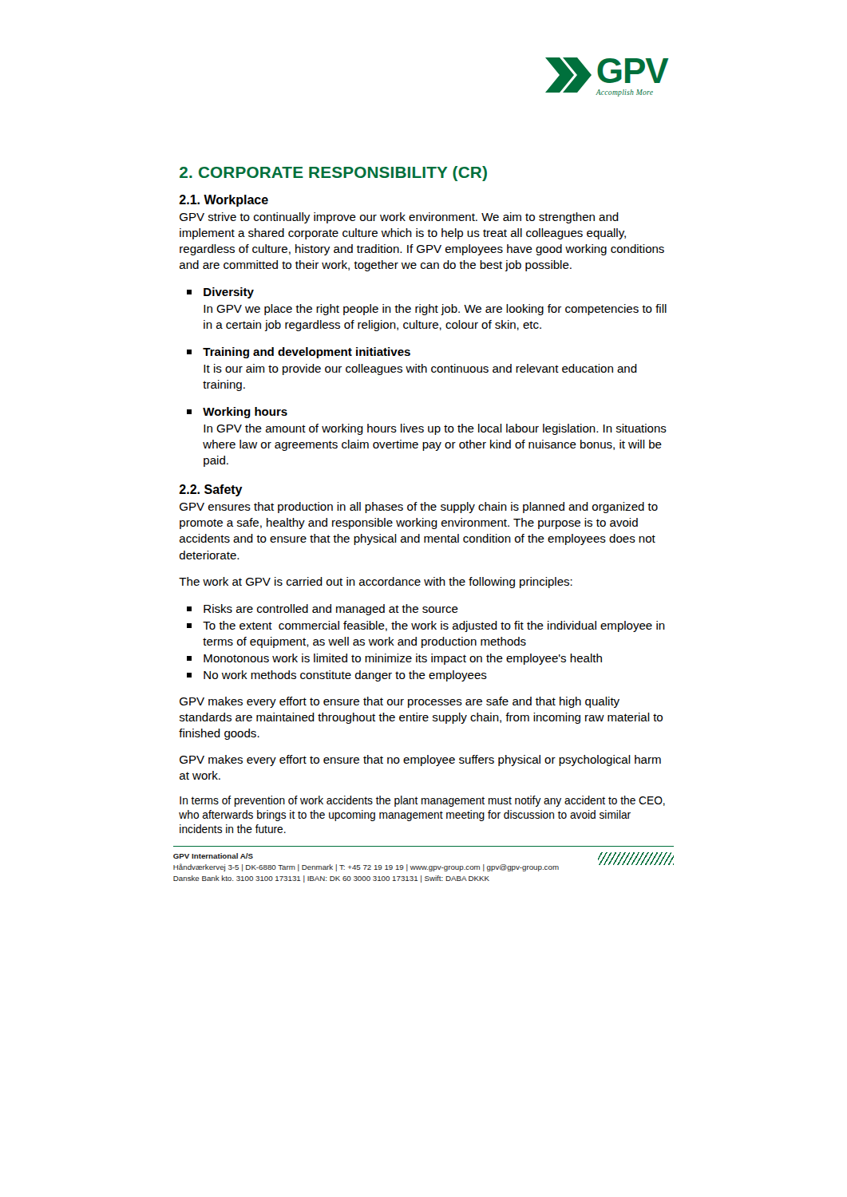GPV
Accomplish More
2. CORPORATE RESPONSIBILITY (CR)
2.1. Workplace
GPV strive to continually improve our work environment. We aim to strengthen and implement a shared corporate culture which is to help us treat all colleagues equally, regardless of culture, history and tradition. If GPV employees have good working conditions and are committed to their work, together we can do the best job possible.
Diversity In GPV we place the right people in the right job. We are looking for competencies to fill in a certain job regardless of religion, culture, colour of skin, etc.
Training and development initiatives It is our aim to provide our colleagues with continuous and relevant education and training.
Working hours In GPV the amount of working hours lives up to the local labour legislation. In situations where law or agreements claim overtime pay or other kind of nuisance bonus, it will be paid.
2.2. Safety
GPV ensures that production in all phases of the supply chain is planned and organized to promote a safe, healthy and responsible working environment. The purpose is to avoid accidents and to ensure that the physical and mental condition of the employees does not deteriorate.
The work at GPV is carried out in accordance with the following principles:
Risks are controlled and managed at the source
To the extent commercial feasible, the work is adjusted to fit the individual employee in terms of equipment, as well as work and production methods
Monotonous work is limited to minimize its impact on the employee's health
No work methods constitute danger to the employees
GPV makes every effort to ensure that our processes are safe and that high quality standards are maintained throughout the entire supply chain, from incoming raw material to finished goods.
GPV makes every effort to ensure that no employee suffers physical or psychological harm at work.
In terms of prevention of work accidents the plant management must notify any accident to the CEO, who afterwards brings it to the upcoming management meeting for discussion to avoid similar incidents in the future.
GPV International A/S
Håndværkervej 3-5 | DK-6880 Tarm | Denmark | T: +45 72 19 19 19 | www.gpv-group.com | gpv@gpv-group.com
Danske Bank kto. 3100 3100 173131 | IBAN: DK 60 3000 3100 173131 | Swift: DABA DKKK